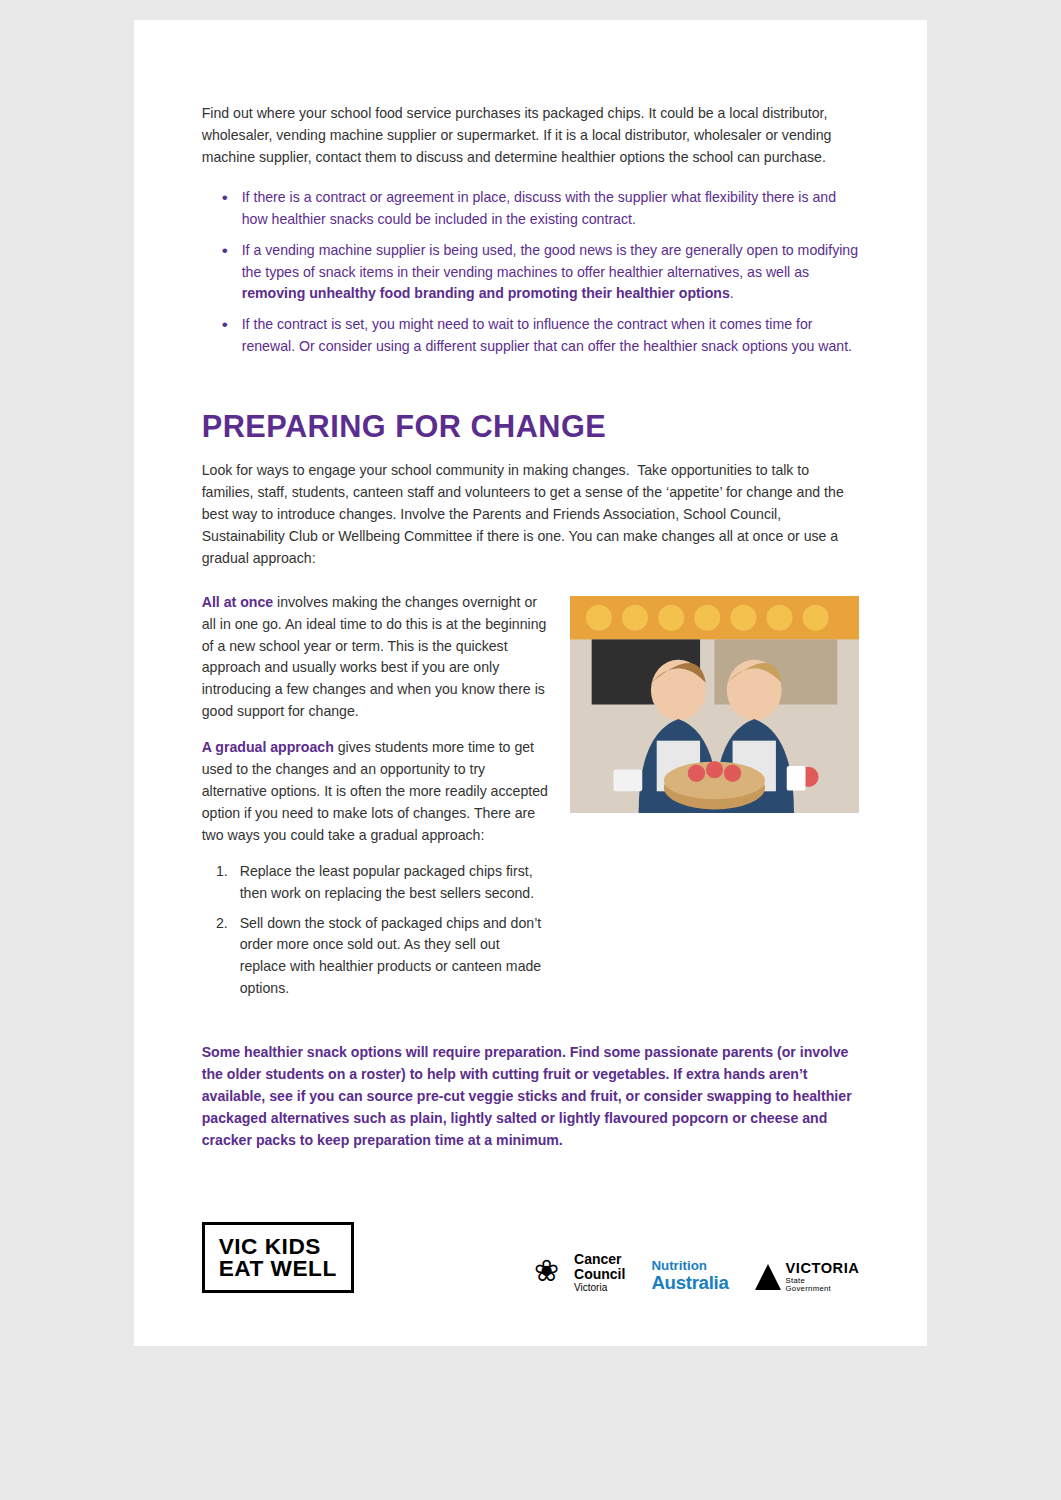Find out where your school food service purchases its packaged chips. It could be a local distributor, wholesaler, vending machine supplier or supermarket. If it is a local distributor, wholesaler or vending machine supplier, contact them to discuss and determine healthier options the school can purchase.
If there is a contract or agreement in place, discuss with the supplier what flexibility there is and how healthier snacks could be included in the existing contract.
If a vending machine supplier is being used, the good news is they are generally open to modifying the types of snack items in their vending machines to offer healthier alternatives, as well as removing unhealthy food branding and promoting their healthier options.
If the contract is set, you might need to wait to influence the contract when it comes time for renewal. Or consider using a different supplier that can offer the healthier snack options you want.
Preparing for change
Look for ways to engage your school community in making changes. Take opportunities to talk to families, staff, students, canteen staff and volunteers to get a sense of the ‘appetite’ for change and the best way to introduce changes. Involve the Parents and Friends Association, School Council, Sustainability Club or Wellbeing Committee if there is one. You can make changes all at once or use a gradual approach:
All at once involves making the changes overnight or all in one go. An ideal time to do this is at the beginning of a new school year or term. This is the quickest approach and usually works best if you are only introducing a few changes and when you know there is good support for change.
A gradual approach gives students more time to get used to the changes and an opportunity to try alternative options. It is often the more readily accepted option if you need to make lots of changes. There are two ways you could take a gradual approach:
Replace the least popular packaged chips first, then work on replacing the best sellers second.
Sell down the stock of packaged chips and don’t order more once sold out. As they sell out replace with healthier products or canteen made options.
Some healthier snack options will require preparation. Find some passionate parents (or involve the older students on a roster) to help with cutting fruit or vegetables. If extra hands aren’t available, see if you can source pre-cut veggie sticks and fruit, or consider swapping to healthier packaged alternatives such as plain, lightly salted or lightly flavoured popcorn or cheese and cracker packs to keep preparation time at a minimum.
VIC KIDS EAT WELL
Cancer Council Victoria
Nutrition Australia
VICTORIA State Government